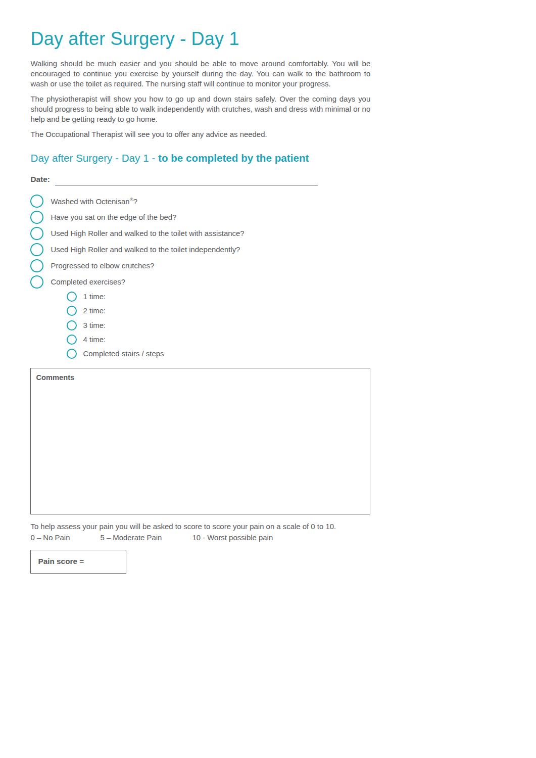Day after Surgery - Day 1
Walking should be much easier and you should be able to move around comfortably. You will be encouraged to continue you exercise by yourself during the day. You can walk to the bathroom to wash or use the toilet as required. The nursing staff will continue to monitor your progress.
The physiotherapist will show you how to go up and down stairs safely. Over the coming days you should progress to being able to walk independently with crutches, wash and dress with minimal or no help and be getting ready to go home.
The Occupational Therapist will see you to offer any advice as needed.
Day after Surgery - Day 1 - to be completed by the patient
Date:
Washed with Octenisan®?
Have you sat on the edge of the bed?
Used High Roller and walked to the toilet with assistance?
Used High Roller and walked to the toilet independently?
Progressed to elbow crutches?
Completed exercises?
1 time:
2 time:
3 time:
4 time:
Completed stairs / steps
Comments
To help assess your pain you will be asked to score to score your pain on a scale of 0 to 10.
0 – No Pain 5 – Moderate Pain 10 - Worst possible pain
Pain score =